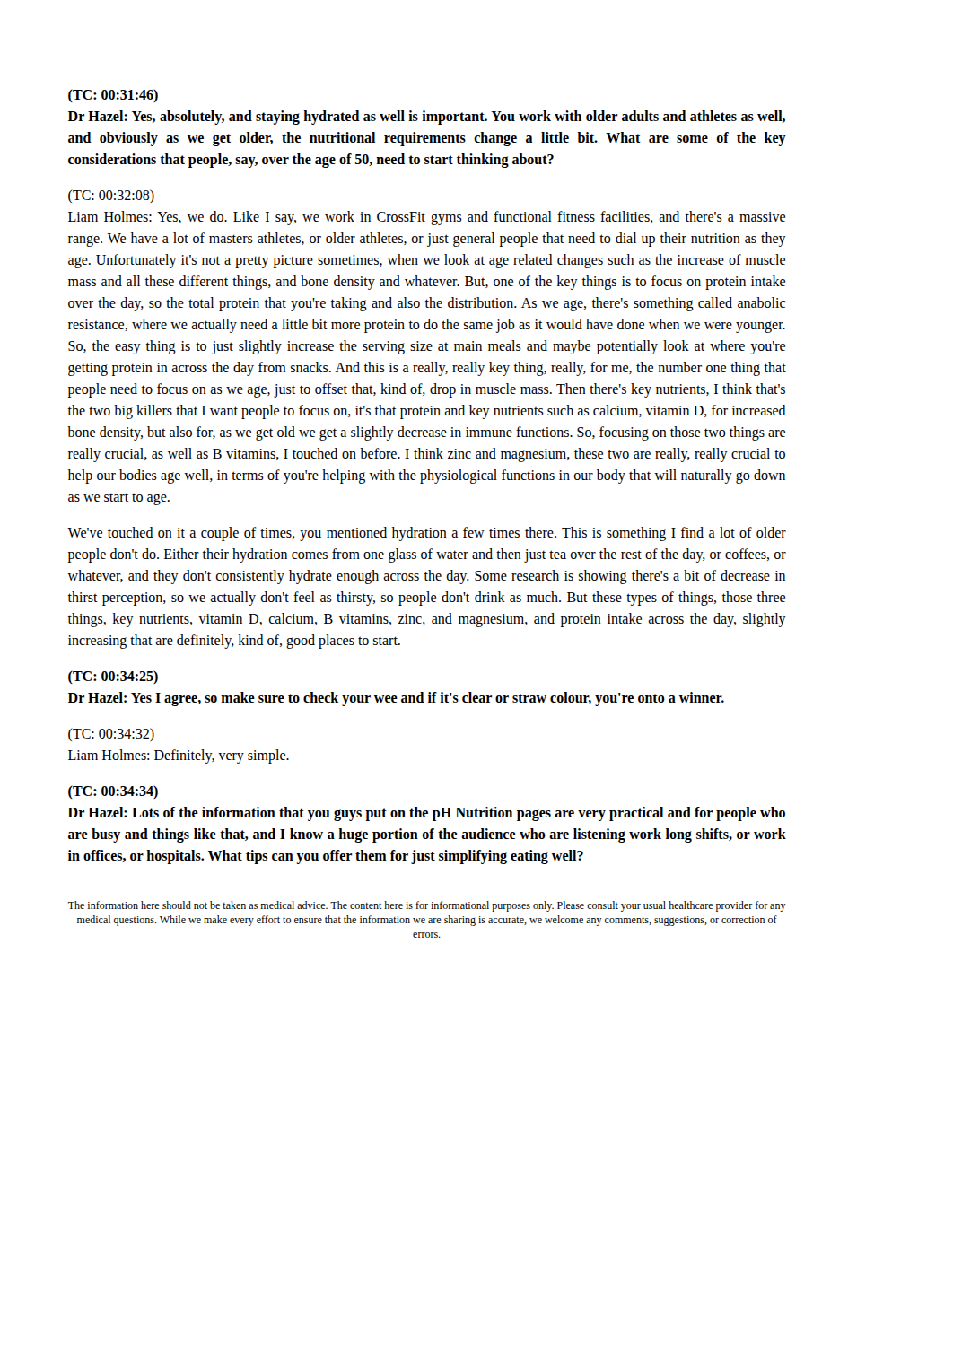(TC: 00:31:46)
Dr Hazel: Yes, absolutely, and staying hydrated as well is important. You work with older adults and athletes as well, and obviously as we get older, the nutritional requirements change a little bit. What are some of the key considerations that people, say, over the age of 50, need to start thinking about?
(TC: 00:32:08)
Liam Holmes: Yes, we do. Like I say, we work in CrossFit gyms and functional fitness facilities, and there's a massive range. We have a lot of masters athletes, or older athletes, or just general people that need to dial up their nutrition as they age. Unfortunately it's not a pretty picture sometimes, when we look at age related changes such as the increase of muscle mass and all these different things, and bone density and whatever. But, one of the key things is to focus on protein intake over the day, so the total protein that you're taking and also the distribution. As we age, there's something called anabolic resistance, where we actually need a little bit more protein to do the same job as it would have done when we were younger. So, the easy thing is to just slightly increase the serving size at main meals and maybe potentially look at where you're getting protein in across the day from snacks. And this is a really, really key thing, really, for me, the number one thing that people need to focus on as we age, just to offset that, kind of, drop in muscle mass. Then there's key nutrients, I think that's the two big killers that I want people to focus on, it's that protein and key nutrients such as calcium, vitamin D, for increased bone density, but also for, as we get old we get a slightly decrease in immune functions. So, focusing on those two things are really crucial, as well as B vitamins, I touched on before. I think zinc and magnesium, these two are really, really crucial to help our bodies age well, in terms of you're helping with the physiological functions in our body that will naturally go down as we start to age.
We've touched on it a couple of times, you mentioned hydration a few times there. This is something I find a lot of older people don't do. Either their hydration comes from one glass of water and then just tea over the rest of the day, or coffees, or whatever, and they don't consistently hydrate enough across the day. Some research is showing there's a bit of decrease in thirst perception, so we actually don't feel as thirsty, so people don't drink as much. But these types of things, those three things, key nutrients, vitamin D, calcium, B vitamins, zinc, and magnesium, and protein intake across the day, slightly increasing that are definitely, kind of, good places to start.
(TC: 00:34:25)
Dr Hazel: Yes I agree, so make sure to check your wee and if it's clear or straw colour, you're onto a winner.
(TC: 00:34:32)
Liam Holmes: Definitely, very simple.
(TC: 00:34:34)
Dr Hazel: Lots of the information that you guys put on the pH Nutrition pages are very practical and for people who are busy and things like that, and I know a huge portion of the audience who are listening work long shifts, or work in offices, or hospitals. What tips can you offer them for just simplifying eating well?
The information here should not be taken as medical advice. The content here is for informational purposes only. Please consult your usual healthcare provider for any medical questions. While we make every effort to ensure that the information we are sharing is accurate, we welcome any comments, suggestions, or correction of errors.